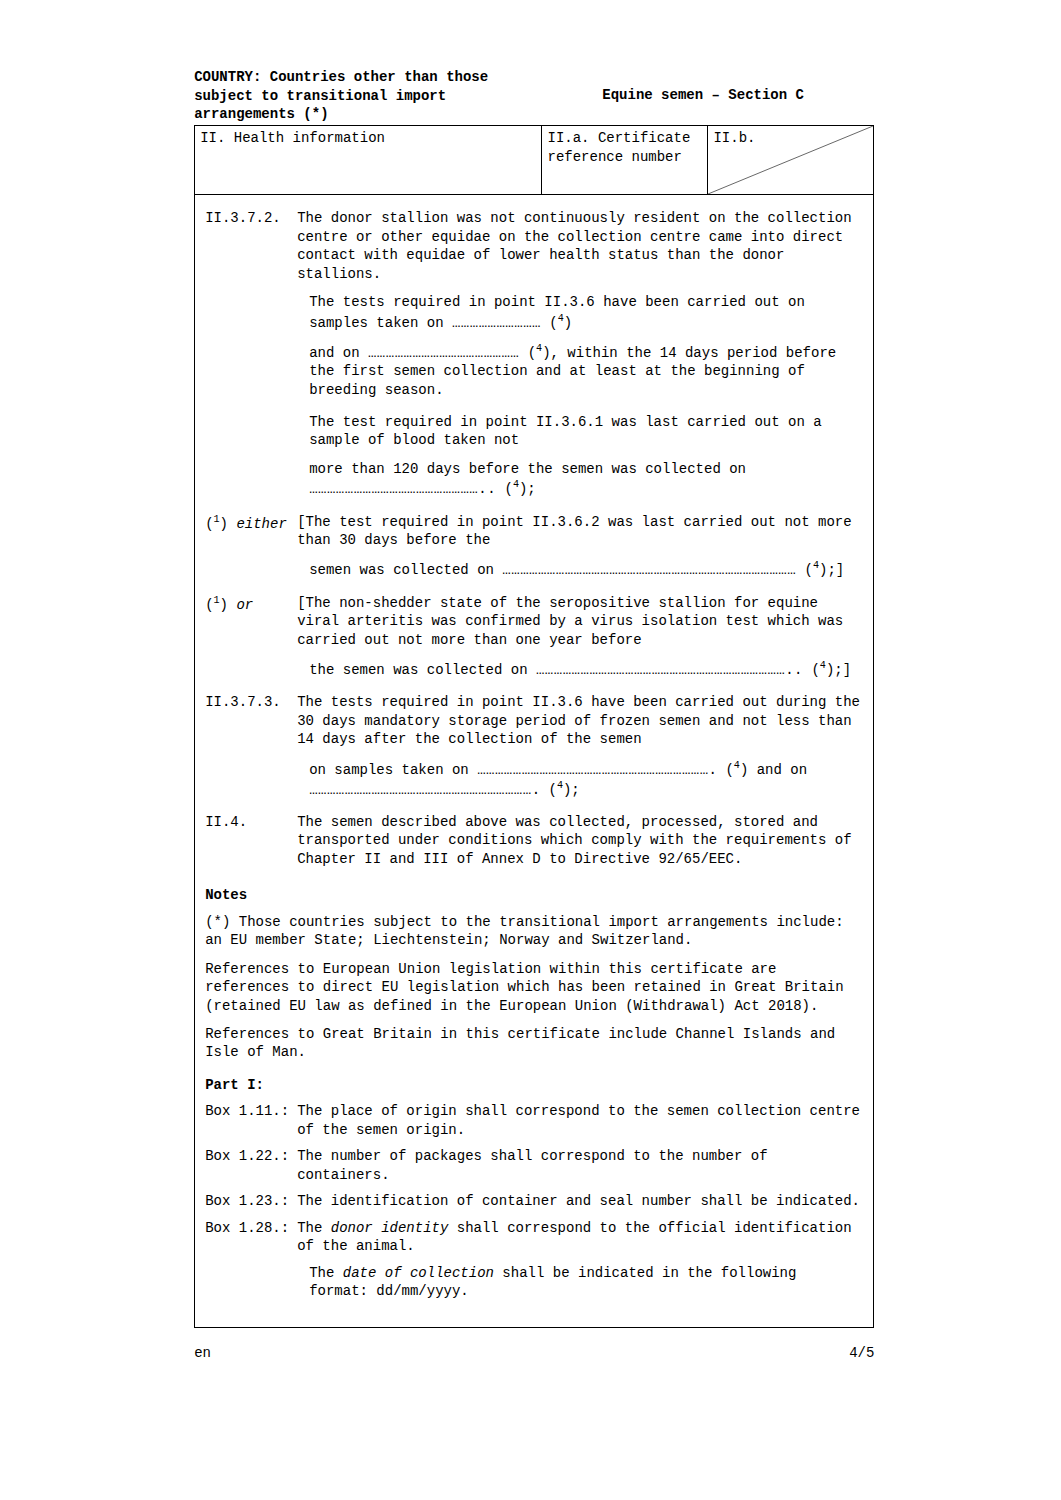COUNTRY: Countries other than those
subject to transitional import
arrangements (*)
Equine semen – Section C
| II. Health information | II.a. Certificate reference number | II.b. |
II.3.7.2.
The donor stallion was not continuously resident on the collection centre or other equidae on the collection centre came into direct contact with equidae of lower health status than the donor stallions.
The tests required in point II.3.6 have been carried out on samples taken on ………………………… (4)
and on …………………………………………… (4), within the 14 days period before the first semen collection and at least at the beginning of breeding season.
The test required in point II.3.6.1 was last carried out on a sample of blood taken not
more than 120 days before the semen was collected on ………………………………………………….. (4);
(1) either
[The test required in point II.3.6.2 was last carried out not more than 30 days before the
semen was collected on ……………………………………………………………………………………… (4);]
(1) or
[The non-shedder state of the seropositive stallion for equine viral arteritis was confirmed by a virus isolation test which was carried out not more than one year before
the semen was collected on ………………………………………………………………………….. (4);]
II.3.7.3.
The tests required in point II.3.6 have been carried out during the 30 days mandatory storage period of frozen semen and not less than 14 days after the collection of the semen
on samples taken on ……………………………………………………………………. (4) and on …………………………………………………………………. (4);
II.4.
The semen described above was collected, processed, stored and transported under conditions which comply with the requirements of Chapter II and III of Annex D to Directive 92/65/EEC.
Notes
(*) Those countries subject to the transitional import arrangements include: an EU member State; Liechtenstein; Norway and Switzerland.
References to European Union legislation within this certificate are references to direct EU legislation which has been retained in Great Britain (retained EU law as defined in the European Union (Withdrawal) Act 2018).
References to Great Britain in this certificate include Channel Islands and Isle of Man.
Part I:
Box 1.11.:
The place of origin shall correspond to the semen collection centre of the semen origin.
Box 1.22.:
The number of packages shall correspond to the number of containers.
Box 1.23.:
The identification of container and seal number shall be indicated.
Box 1.28.:
The donor identity shall correspond to the official identification of the animal.
The date of collection shall be indicated in the following format: dd/mm/yyyy.
en
4/5